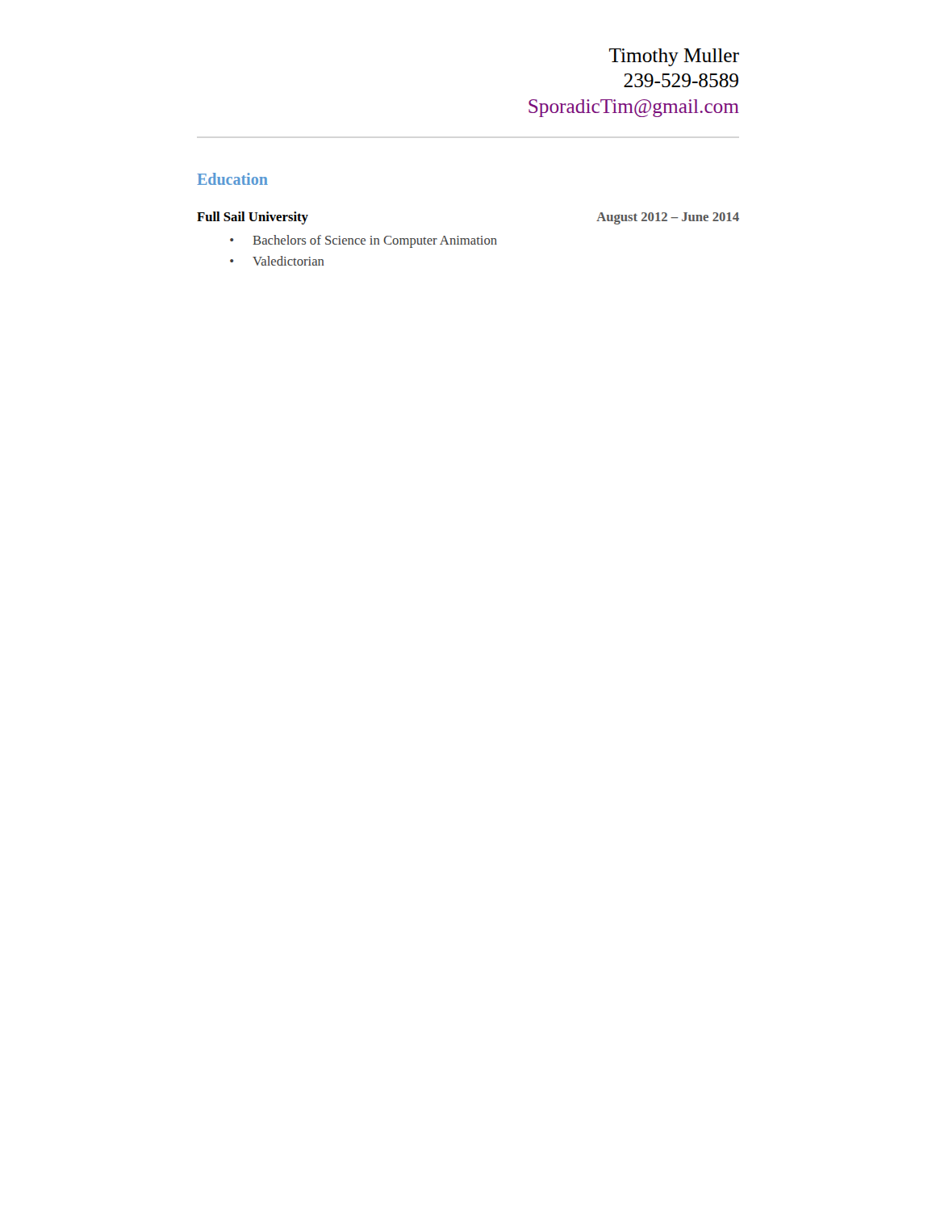Timothy Muller 239-529-8589 SporadicTim@gmail.com
Education
Full Sail University August 2012 – June 2014
Bachelors of Science in Computer Animation
Valedictorian